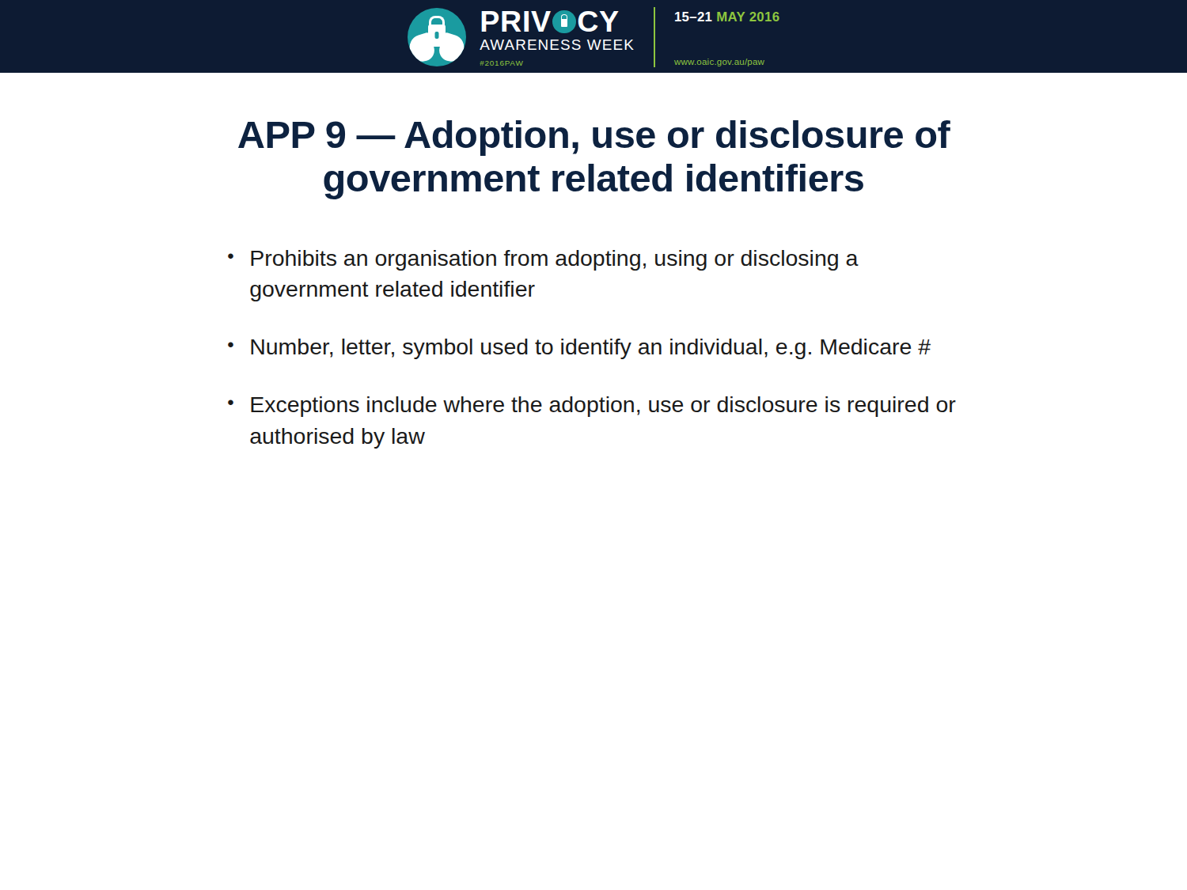PRIV CY AWARENESS WEEK #2016PAW
15–21 MAY 2016 www.oaic.gov.au/paw
APP 9 — Adoption, use or disclosure of government related identifiers
Prohibits an organisation from adopting, using or disclosing a government related identifier
Number, letter, symbol used to identify an individual, e.g. Medicare #
Exceptions include where the adoption, use or disclosure is required or authorised by law